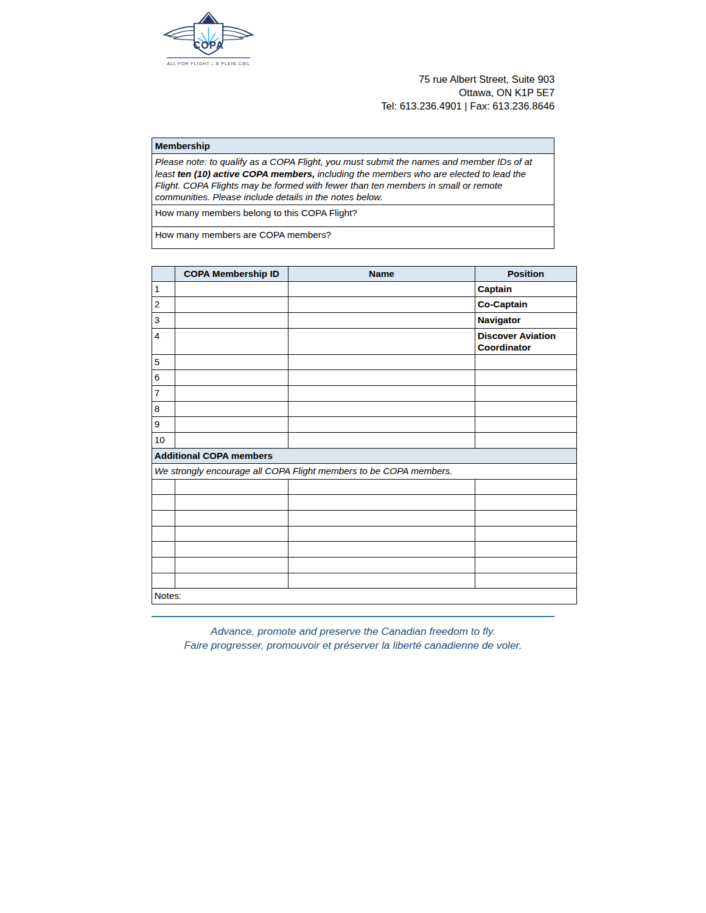COPA ALL FOR FLIGHT – À PLEIN CIEL
75 rue Albert Street, Suite 903
Ottawa, ON K1P 5E7
Tel: 613.236.4901 | Fax: 613.236.8646
| Membership |
| Please note: to qualify as a COPA Flight, you must submit the names and member IDs of at least ten (10) active COPA members, including the members who are elected to lead the Flight. COPA Flights may be formed with fewer than ten members in small or remote communities. Please include details in the notes below. |
| How many members belong to this COPA Flight? |
| How many members are COPA members? |
| | COPA Membership ID | Name | Position |
| --- | --- | --- | --- |
| 1 | | | Captain |
| 2 | | | Co-Captain |
| 3 | | | Navigator |
| 4 | | | Discover Aviation Coordinator |
| 5 | | | |
| 6 | | | |
| 7 | | | |
| 8 | | | |
| 9 | | | |
| 10 | | | |
| Additional COPA members |
| We strongly encourage all COPA Flight members to be COPA members. |
| Notes: |
Advance, promote and preserve the Canadian freedom to fly.
Faire progresser, promouvoir et préserver la liberté canadienne de voler.